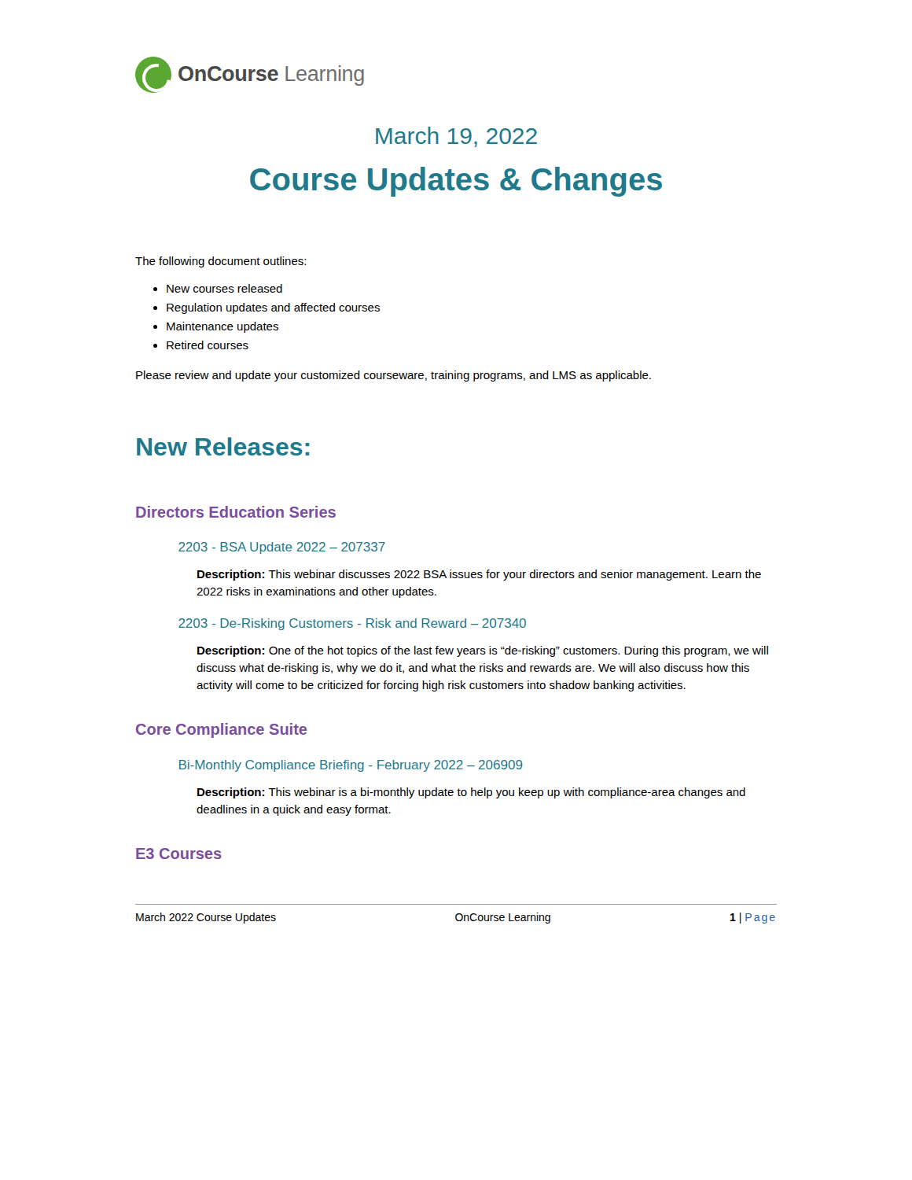OnCourse Learning
March 19, 2022
Course Updates & Changes
The following document outlines:
New courses released
Regulation updates and affected courses
Maintenance updates
Retired courses
Please review and update your customized courseware, training programs, and LMS as applicable.
New Releases:
Directors Education Series
2203 - BSA Update 2022 – 207337
Description: This webinar discusses 2022 BSA issues for your directors and senior management. Learn the 2022 risks in examinations and other updates.
2203 - De-Risking Customers - Risk and Reward – 207340
Description: One of the hot topics of the last few years is “de-risking” customers. During this program, we will discuss what de-risking is, why we do it, and what the risks and rewards are. We will also discuss how this activity will come to be criticized for forcing high risk customers into shadow banking activities.
Core Compliance Suite
Bi-Monthly Compliance Briefing - February 2022 – 206909
Description: This webinar is a bi-monthly update to help you keep up with compliance-area changes and deadlines in a quick and easy format.
E3 Courses
March 2022 Course Updates
OnCourse Learning
1 | Page